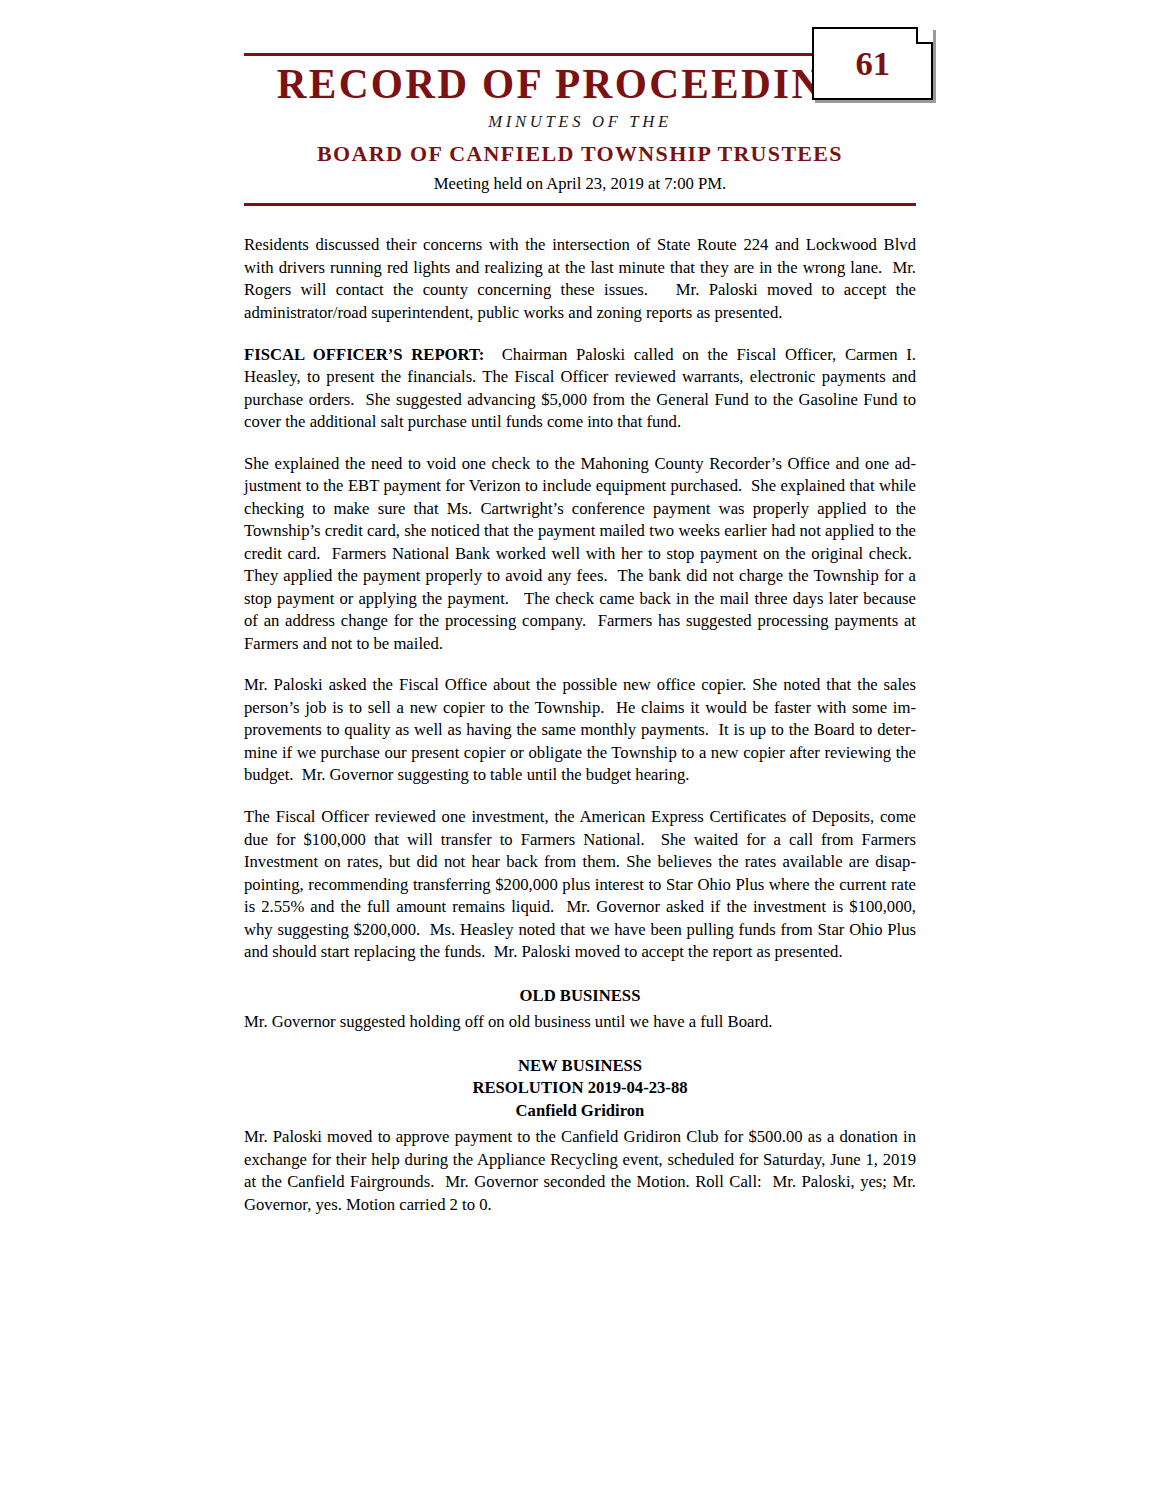61
RECORD OF PROCEEDINGS
MINUTES OF THE
BOARD OF CANFIELD TOWNSHIP TRUSTEES
Meeting held on April 23, 2019 at 7:00 PM.
Residents discussed their concerns with the intersection of State Route 224 and Lockwood Blvd with drivers running red lights and realizing at the last minute that they are in the wrong lane. Mr. Rogers will contact the county concerning these issues. Mr. Paloski moved to accept the administrator/road superintendent, public works and zoning reports as presented.
FISCAL OFFICER’S REPORT: Chairman Paloski called on the Fiscal Officer, Carmen I. Heasley, to present the financials. The Fiscal Officer reviewed warrants, electronic payments and purchase orders. She suggested advancing $5,000 from the General Fund to the Gasoline Fund to cover the additional salt purchase until funds come into that fund.
She explained the need to void one check to the Mahoning County Recorder’s Office and one adjustment to the EBT payment for Verizon to include equipment purchased. She explained that while checking to make sure that Ms. Cartwright’s conference payment was properly applied to the Township’s credit card, she noticed that the payment mailed two weeks earlier had not applied to the credit card. Farmers National Bank worked well with her to stop payment on the original check. They applied the payment properly to avoid any fees. The bank did not charge the Township for a stop payment or applying the payment. The check came back in the mail three days later because of an address change for the processing company. Farmers has suggested processing payments at Farmers and not to be mailed.
Mr. Paloski asked the Fiscal Office about the possible new office copier. She noted that the sales person’s job is to sell a new copier to the Township. He claims it would be faster with some improvements to quality as well as having the same monthly payments. It is up to the Board to determine if we purchase our present copier or obligate the Township to a new copier after reviewing the budget. Mr. Governor suggesting to table until the budget hearing.
The Fiscal Officer reviewed one investment, the American Express Certificates of Deposits, come due for $100,000 that will transfer to Farmers National. She waited for a call from Farmers Investment on rates, but did not hear back from them. She believes the rates available are disappointing, recommending transferring $200,000 plus interest to Star Ohio Plus where the current rate is 2.55% and the full amount remains liquid. Mr. Governor asked if the investment is $100,000, why suggesting $200,000. Ms. Heasley noted that we have been pulling funds from Star Ohio Plus and should start replacing the funds. Mr. Paloski moved to accept the report as presented.
OLD BUSINESS
Mr. Governor suggested holding off on old business until we have a full Board.
NEW BUSINESS
RESOLUTION 2019-04-23-88
Canfield Gridiron
Mr. Paloski moved to approve payment to the Canfield Gridiron Club for $500.00 as a donation in exchange for their help during the Appliance Recycling event, scheduled for Saturday, June 1, 2019 at the Canfield Fairgrounds. Mr. Governor seconded the Motion. Roll Call: Mr. Paloski, yes; Mr. Governor, yes. Motion carried 2 to 0.